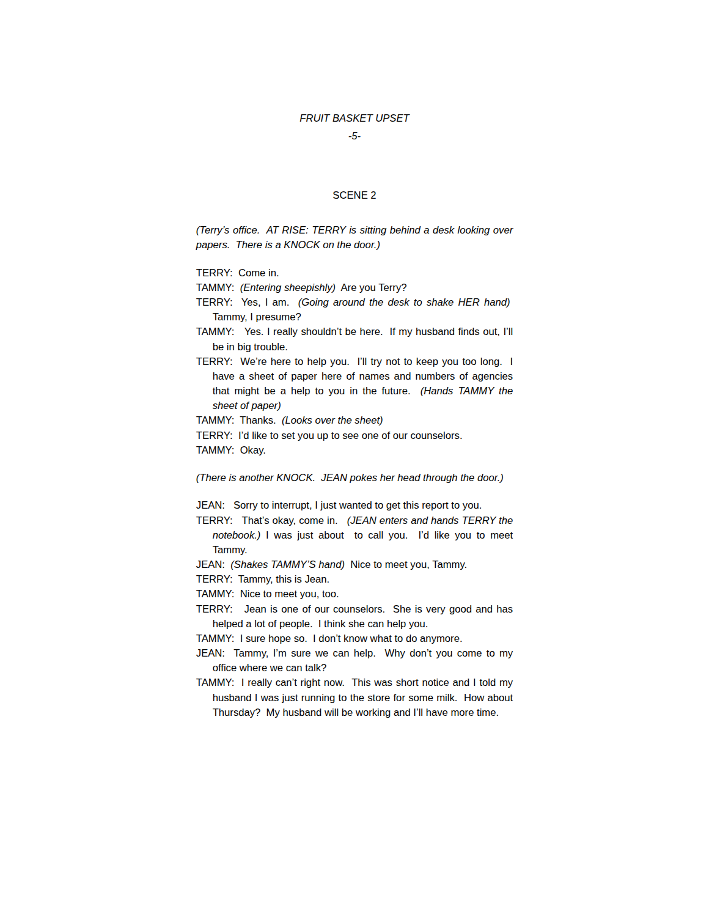FRUIT BASKET UPSET
-5-
SCENE 2
(Terry’s office. AT RISE: TERRY is sitting behind a desk looking over papers. There is a KNOCK on the door.)
TERRY: Come in.
TAMMY: (Entering sheepishly) Are you Terry?
TERRY: Yes, I am. (Going around the desk to shake HER hand) Tammy, I presume?
TAMMY: Yes. I really shouldn’t be here. If my husband finds out, I’ll be in big trouble.
TERRY: We’re here to help you. I’ll try not to keep you too long. I have a sheet of paper here of names and numbers of agencies that might be a help to you in the future. (Hands TAMMY the sheet of paper)
TAMMY: Thanks. (Looks over the sheet)
TERRY: I’d like to set you up to see one of our counselors.
TAMMY: Okay.
(There is another KNOCK. JEAN pokes her head through the door.)
JEAN: Sorry to interrupt, I just wanted to get this report to you.
TERRY: That’s okay, come in. (JEAN enters and hands TERRY the notebook.) I was just about to call you. I’d like you to meet Tammy.
JEAN: (Shakes TAMMY’S hand) Nice to meet you, Tammy.
TERRY: Tammy, this is Jean.
TAMMY: Nice to meet you, too.
TERRY: Jean is one of our counselors. She is very good and has helped a lot of people. I think she can help you.
TAMMY: I sure hope so. I don’t know what to do anymore.
JEAN: Tammy, I’m sure we can help. Why don’t you come to my office where we can talk?
TAMMY: I really can’t right now. This was short notice and I told my husband I was just running to the store for some milk. How about Thursday? My husband will be working and I’ll have more time.